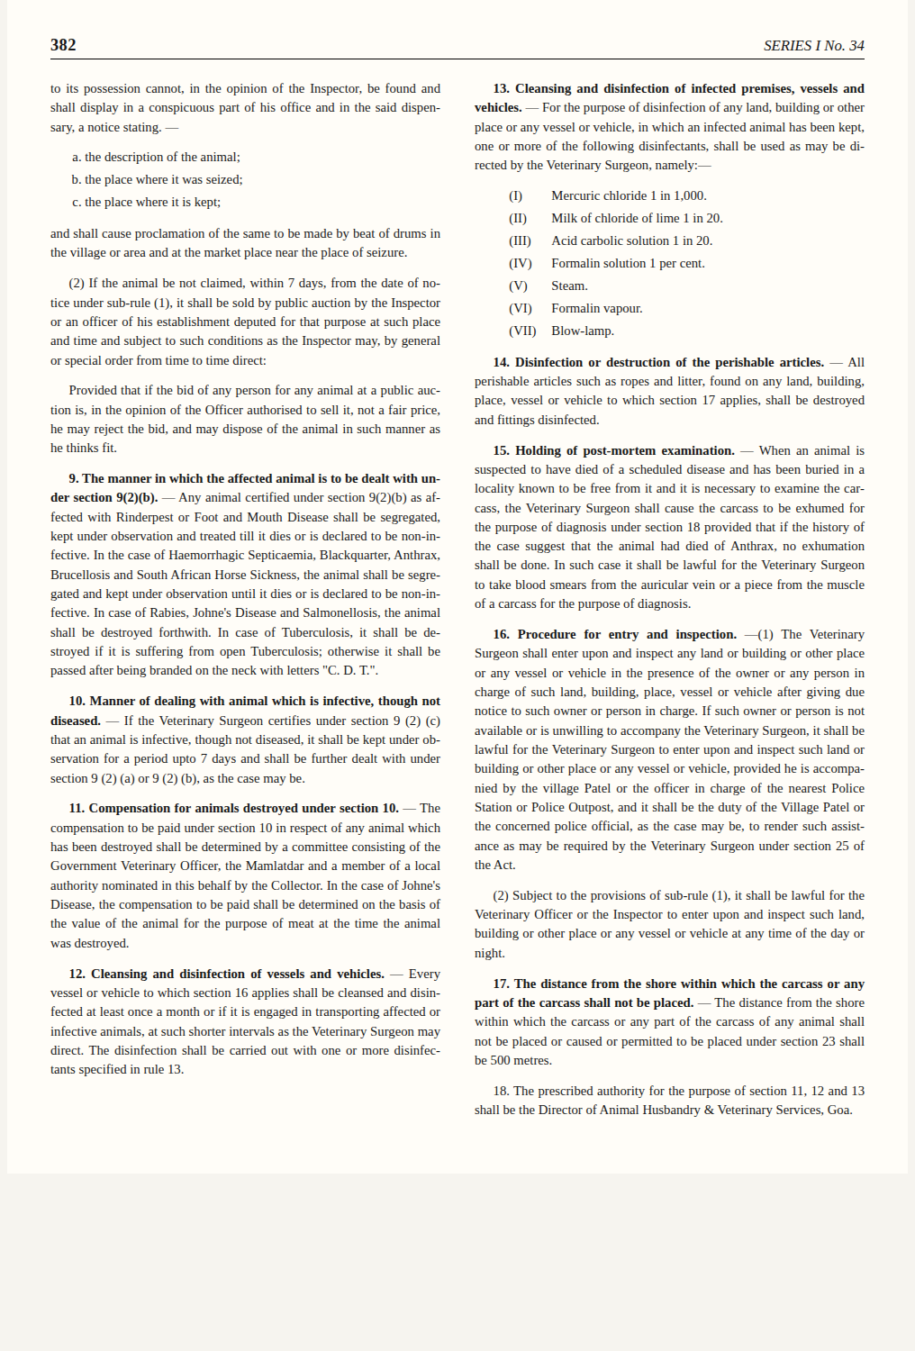382
SERIES I No. 34
to its possession cannot, in the opinion of the Inspector, be found and shall display in a conspicuous part of his office and in the said dispensary, a notice stating. —
the description of the animal;
the place where it was seized;
the place where it is kept;
and shall cause proclamation of the same to be made by beat of drums in the village or area and at the market place near the place of seizure.
(2) If the animal be not claimed, within 7 days, from the date of notice under sub-rule (1), it shall be sold by public auction by the Inspector or an officer of his establishment deputed for that purpose at such place and time and subject to such conditions as the Inspector may, by general or special order from time to time direct:
Provided that if the bid of any person for any animal at a public auction is, in the opinion of the Officer authorised to sell it, not a fair price, he may reject the bid, and may dispose of the animal in such manner as he thinks fit.
9. The manner in which the affected animal is to be dealt with under section 9(2)(b). — Any animal certified under section 9(2)(b) as affected with Rinderpest or Foot and Mouth Disease shall be segregated, kept under observation and treated till it dies or is declared to be non-infective. In the case of Haemorrhagic Septicaemia, Blackquarter, Anthrax, Brucellosis and South African Horse Sickness, the animal shall be segregated and kept under observation until it dies or is declared to be non-infective. In case of Rabies, Johne's Disease and Salmonellosis, the animal shall be destroyed forthwith. In case of Tuberculosis, it shall be destroyed if it is suffering from open Tuberculosis; otherwise it shall be passed after being branded on the neck with letters "C. D. T.".
10. Manner of dealing with animal which is infective, though not diseased. — If the Veterinary Surgeon certifies under section 9 (2) (c) that an animal is infective, though not diseased, it shall be kept under observation for a period upto 7 days and shall be further dealt with under section 9 (2) (a) or 9 (2) (b), as the case may be.
11. Compensation for animals destroyed under section 10. — The compensation to be paid under section 10 in respect of any animal which has been destroyed shall be determined by a committee consisting of the Government Veterinary Officer, the Mamlatdar and a member of a local authority nominated in this behalf by the Collector. In the case of Johne's Disease, the compensation to be paid shall be determined on the basis of the value of the animal for the purpose of meat at the time the animal was destroyed.
12. Cleansing and disinfection of vessels and vehicles. — Every vessel or vehicle to which section 16 applies shall be cleansed and disinfected at least once a month or if it is engaged in transporting affected or infective animals, at such shorter intervals as the Veterinary Surgeon may direct. The disinfection shall be carried out with one or more disinfectants specified in rule 13.
13. Cleansing and disinfection of infected premises, vessels and vehicles. — For the purpose of disinfection of any land, building or other place or any vessel or vehicle, in which an infected animal has been kept, one or more of the following disinfectants, shall be used as may be directed by the Veterinary Surgeon, namely:—
(I) Mercuric chloride 1 in 1,000.
(II) Milk of chloride of lime 1 in 20.
(III) Acid carbolic solution 1 in 20.
(IV) Formalin solution 1 per cent.
(V) Steam.
(VI) Formalin vapour.
(VII) Blow-lamp.
14. Disinfection or destruction of the perishable articles. — All perishable articles such as ropes and litter, found on any land, building, place, vessel or vehicle to which section 17 applies, shall be destroyed and fittings disinfected.
15. Holding of post-mortem examination. — When an animal is suspected to have died of a scheduled disease and has been buried in a locality known to be free from it and it is necessary to examine the carcass, the Veterinary Surgeon shall cause the carcass to be exhumed for the purpose of diagnosis under section 18 provided that if the history of the case suggest that the animal had died of Anthrax, no exhumation shall be done. In such case it shall be lawful for the Veterinary Surgeon to take blood smears from the auricular vein or a piece from the muscle of a carcass for the purpose of diagnosis.
16. Procedure for entry and inspection. —(1) The Veterinary Surgeon shall enter upon and inspect any land or building or other place or any vessel or vehicle in the presence of the owner or any person in charge of such land, building, place, vessel or vehicle after giving due notice to such owner or person in charge. If such owner or person is not available or is unwilling to accompany the Veterinary Surgeon, it shall be lawful for the Veterinary Surgeon to enter upon and inspect such land or building or other place or any vessel or vehicle, provided he is accompanied by the village Patel or the officer in charge of the nearest Police Station or Police Outpost, and it shall be the duty of the Village Patel or the concerned police official, as the case may be, to render such assistance as may be required by the Veterinary Surgeon under section 25 of the Act.
(2) Subject to the provisions of sub-rule (1), it shall be lawful for the Veterinary Officer or the Inspector to enter upon and inspect such land, building or other place or any vessel or vehicle at any time of the day or night.
17. The distance from the shore within which the carcass or any part of the carcass shall not be placed. — The distance from the shore within which the carcass or any part of the carcass of any animal shall not be placed or caused or permitted to be placed under section 23 shall be 500 metres.
18. The prescribed authority for the purpose of section 11, 12 and 13 shall be the Director of Animal Husbandry & Veterinary Services, Goa.